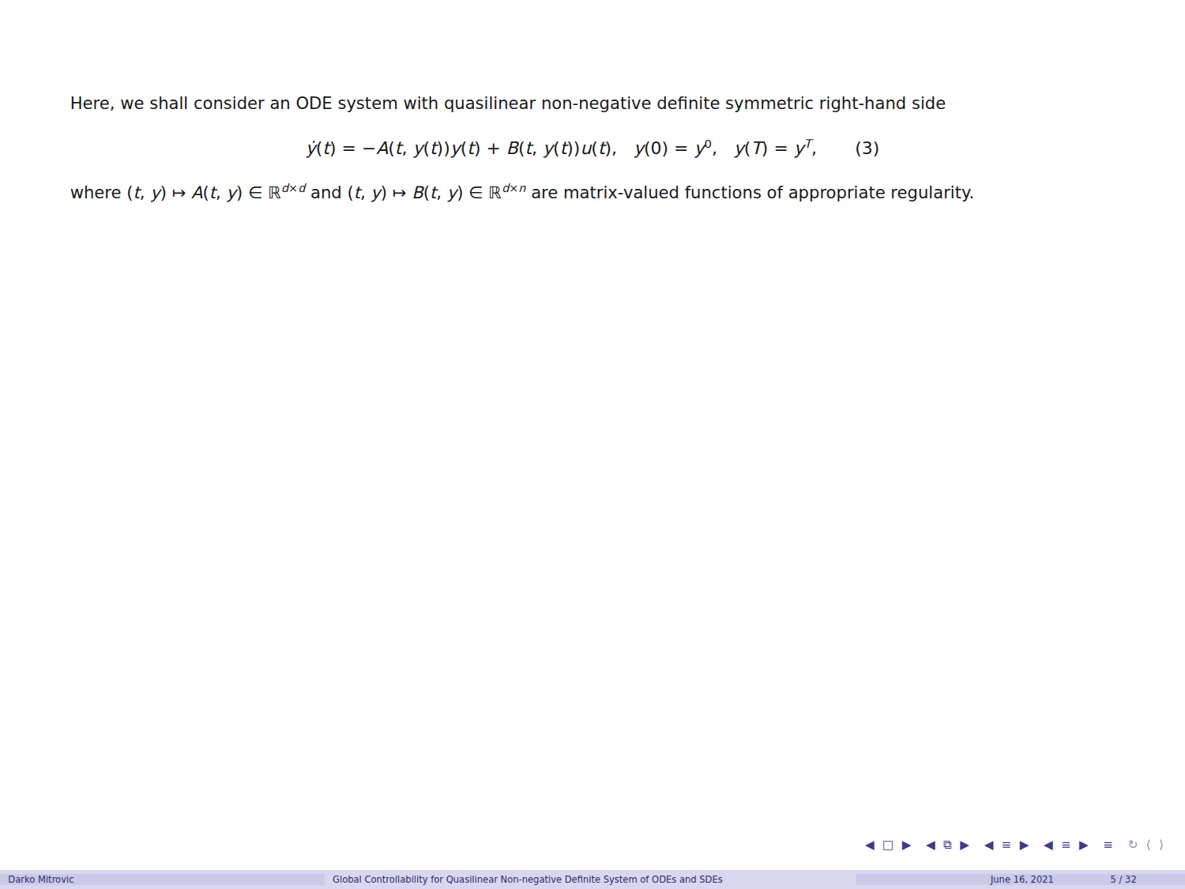Here, we shall consider an ODE system with quasilinear non-negative definite symmetric right-hand side
ẏ(t) = −A(t, y(t))y(t) + B(t, y(t))u(t), y(0) = y0, y(T) = yT, (3)
where (t, y) ↦ A(t, y) ∈ ℝd×d and (t, y) ↦ B(t, y) ∈ ℝd×n are matrix-valued functions of appropriate regularity.
◀ □ ▶ ◀ ⧉ ▶ ◀ ≡ ▶ ◀ ≡ ▶ ≡ ↻ ⟨ ⟩
Darko Mitrovic
Global Controllability for Quasilinear Non-negative Definite System of ODEs and SDEs
June 16, 2021
5 / 32